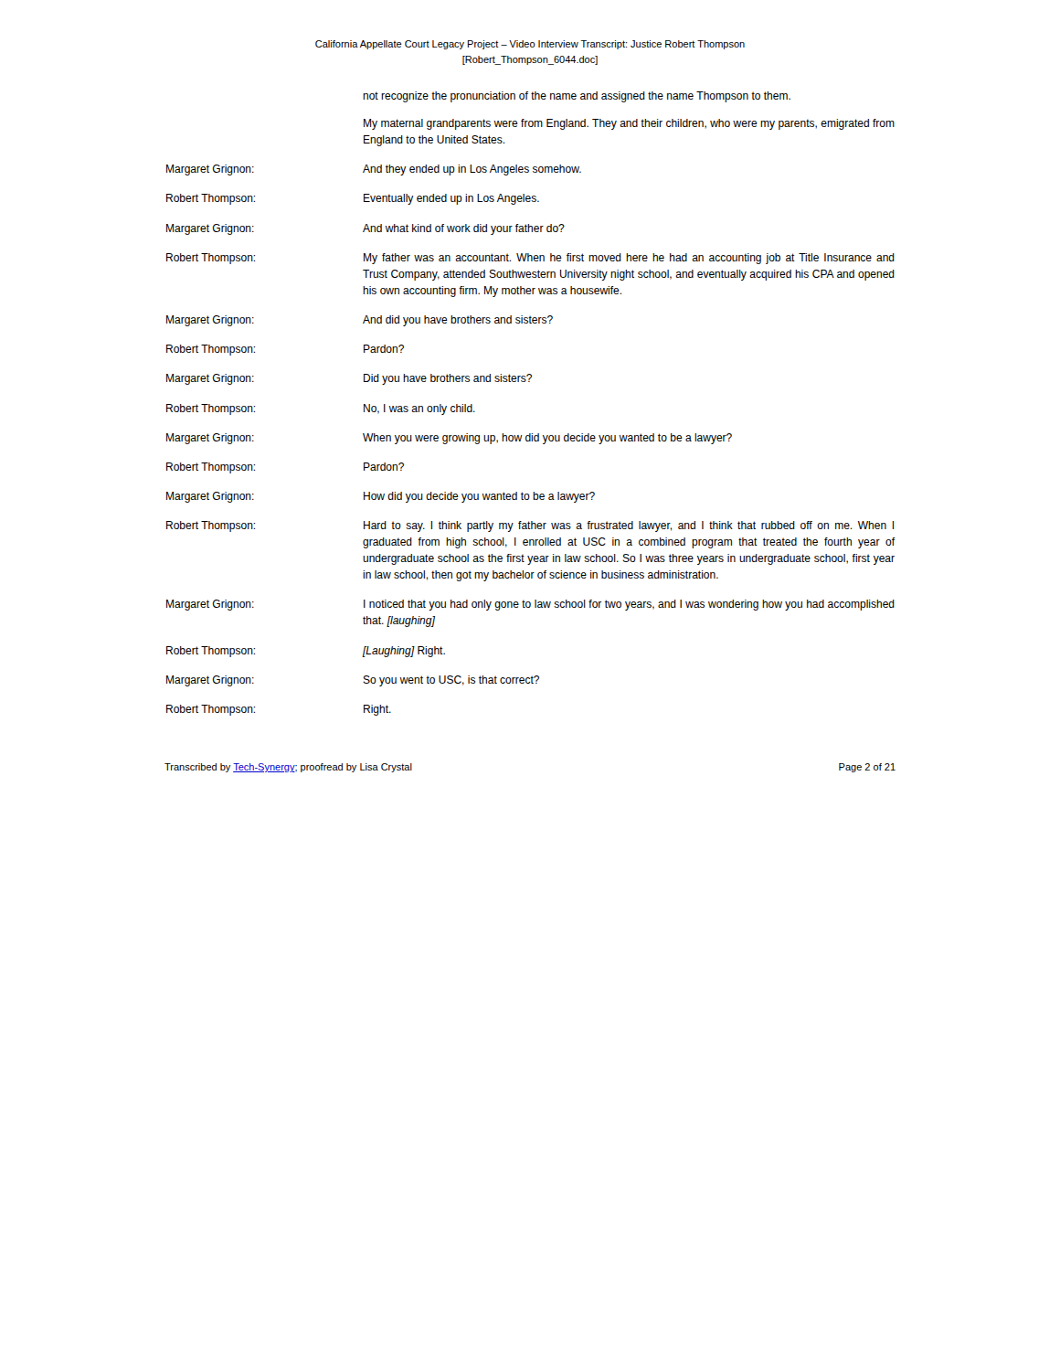California Appellate Court Legacy Project – Video Interview Transcript: Justice Robert Thompson [Robert_Thompson_6044.doc]
| | not recognize the pronunciation of the name and assigned the name Thompson to them. My maternal grandparents were from England. They and their children, who were my parents, emigrated from England to the United States. |
| Margaret Grignon: | And they ended up in Los Angeles somehow. |
| Robert Thompson: | Eventually ended up in Los Angeles. |
| Margaret Grignon: | And what kind of work did your father do? |
| Robert Thompson: | My father was an accountant. When he first moved here he had an accounting job at Title Insurance and Trust Company, attended Southwestern University night school, and eventually acquired his CPA and opened his own accounting firm. My mother was a housewife. |
| Margaret Grignon: | And did you have brothers and sisters? |
| Robert Thompson: | Pardon? |
| Margaret Grignon: | Did you have brothers and sisters? |
| Robert Thompson: | No, I was an only child. |
| Margaret Grignon: | When you were growing up, how did you decide you wanted to be a lawyer? |
| Robert Thompson: | Pardon? |
| Margaret Grignon: | How did you decide you wanted to be a lawyer? |
| Robert Thompson: | Hard to say. I think partly my father was a frustrated lawyer, and I think that rubbed off on me. When I graduated from high school, I enrolled at USC in a combined program that treated the fourth year of undergraduate school as the first year in law school. So I was three years in undergraduate school, first year in law school, then got my bachelor of science in business administration. |
| Margaret Grignon: | I noticed that you had only gone to law school for two years, and I was wondering how you had accomplished that. [laughing] |
| Robert Thompson: | [Laughing] Right. |
| Margaret Grignon: | So you went to USC, is that correct? |
| Robert Thompson: | Right. |
Transcribed by Tech-Synergy; proofread by Lisa Crystal Page 2 of 21